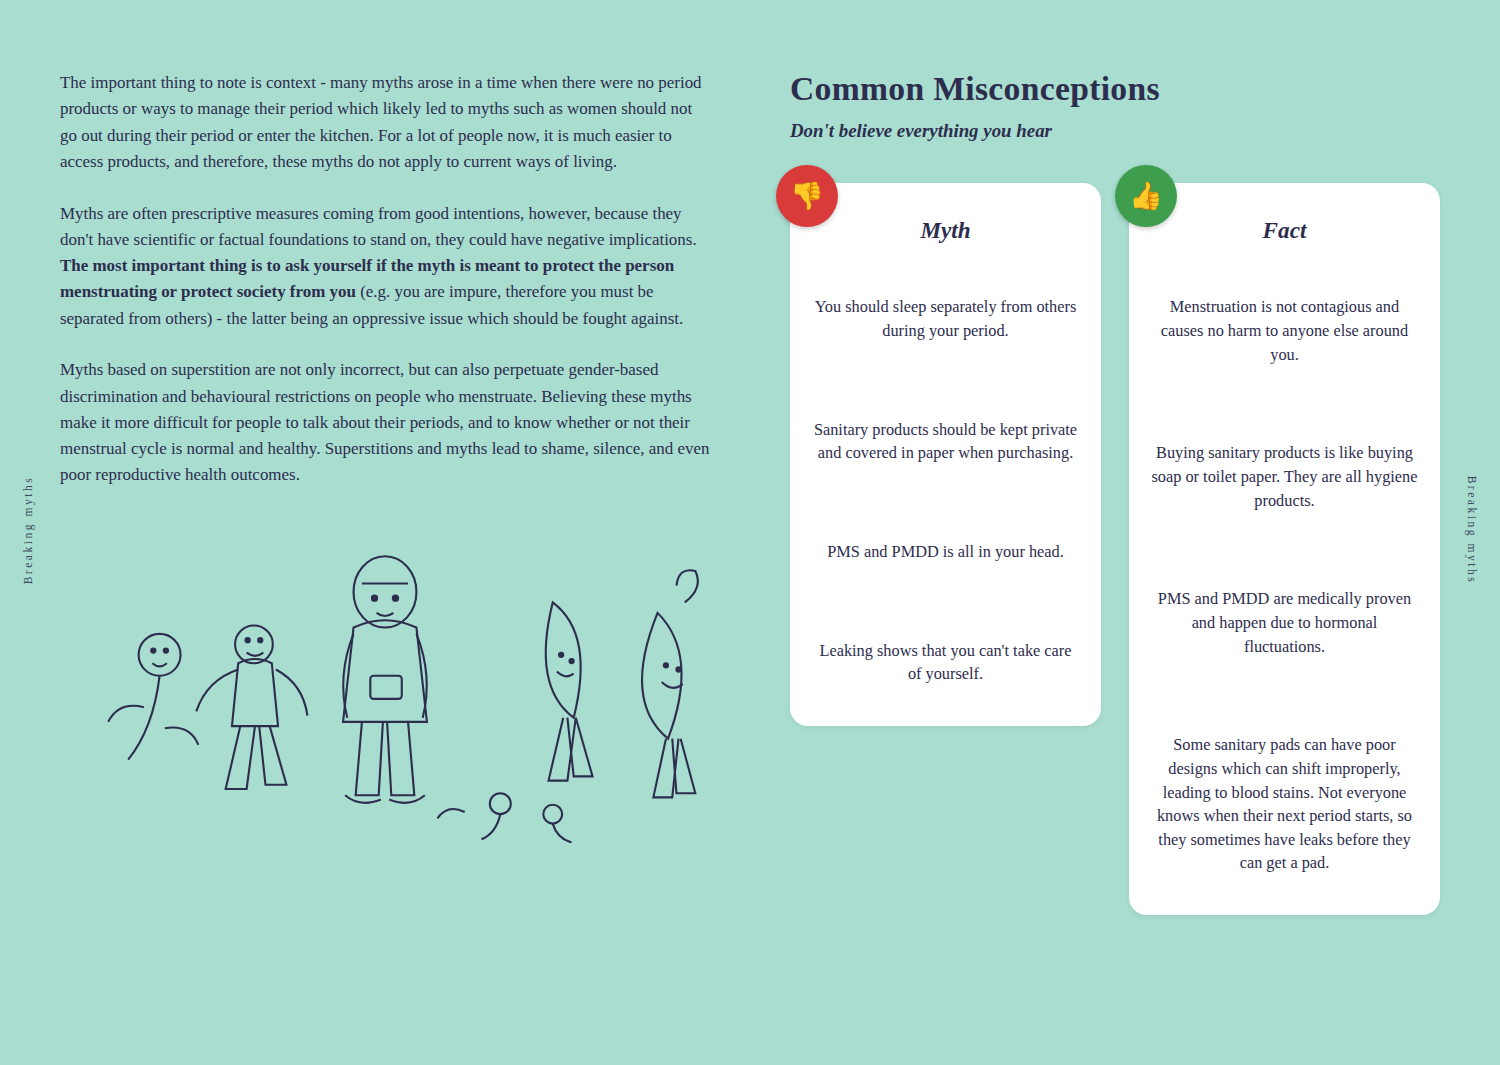Breaking myths
The important thing to note is context - many myths arose in a time when there were no period products or ways to manage their period which likely led to myths such as women should not go out during their period or enter the kitchen. For a lot of people now, it is much easier to access products, and therefore, these myths do not apply to current ways of living.
Myths are often prescriptive measures coming from good intentions, however, because they don't have scientific or factual foundations to stand on, they could have negative implications. The most important thing is to ask yourself if the myth is meant to protect the person menstruating or protect society from you (e.g. you are impure, therefore you must be separated from others) - the latter being an oppressive issue which should be fought against.
Myths based on superstition are not only incorrect, but can also perpetuate gender-based discrimination and behavioural restrictions on people who menstruate. Believing these myths make it more difficult for people to talk about their periods, and to know whether or not their menstrual cycle is normal and healthy. Superstitions and myths lead to shame, silence, and even poor reproductive health outcomes.
Breaking myths
Common Misconceptions
Don't believe everything you hear
👎
Myth
You should sleep separately from others during your period.
Sanitary products should be kept private and covered in paper when purchasing.
PMS and PMDD is all in your head.
Leaking shows that you can't take care of yourself.
👍
Fact
Menstruation is not contagious and causes no harm to anyone else around you.
Buying sanitary products is like buying soap or toilet paper. They are all hygiene products.
PMS and PMDD are medically proven and happen due to hormonal fluctuations.
Some sanitary pads can have poor designs which can shift improperly, leading to blood stains. Not everyone knows when their next period starts, so they sometimes have leaks before they can get a pad.